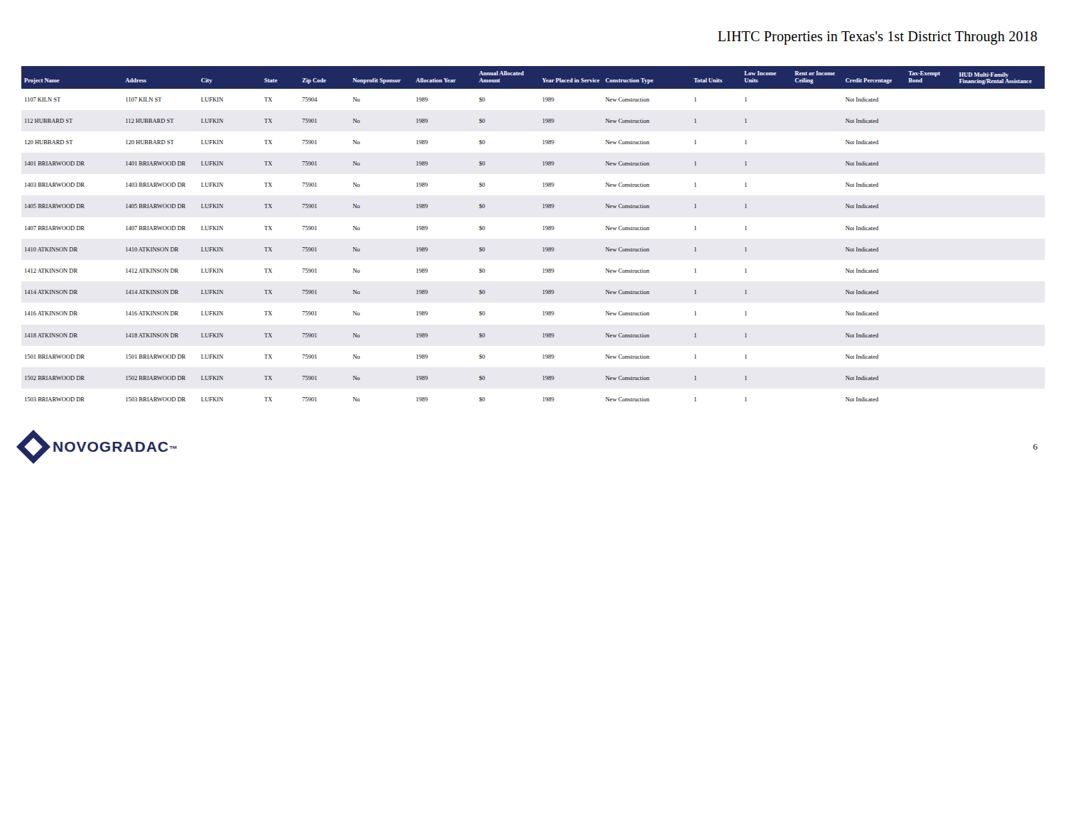LIHTC Properties in Texas's 1st District Through 2018
| Project Name | Address | City | State | Zip Code | Nonprofit Sponsor | Allocation Year | Annual Allocated Amount | Year Placed in Service | Construction Type | Total Units | Low Income Units | Rent or Income Ceiling | Credit Percentage | Tax-Exempt Bond | HUD Multi-Family Financing/Rental Assistance |
| --- | --- | --- | --- | --- | --- | --- | --- | --- | --- | --- | --- | --- | --- | --- | --- |
| 1107 KILN ST | 1107 KILN ST | LUFKIN | TX | 75904 | No | 1989 | $0 | 1989 | New Construction | 1 | 1 | | Not Indicated | | |
| 112 HUBBARD ST | 112 HUBBARD ST | LUFKIN | TX | 75901 | No | 1989 | $0 | 1989 | New Construction | 1 | 1 | | Not Indicated | | |
| 120 HUBBARD ST | 120 HUBBARD ST | LUFKIN | TX | 75901 | No | 1989 | $0 | 1989 | New Construction | 1 | 1 | | Not Indicated | | |
| 1401 BRIARWOOD DR | 1401 BRIARWOOD DR | LUFKIN | TX | 75901 | No | 1989 | $0 | 1989 | New Construction | 1 | 1 | | Not Indicated | | |
| 1403 BRIARWOOD DR | 1403 BRIARWOOD DR | LUFKIN | TX | 75901 | No | 1989 | $0 | 1989 | New Construction | 1 | 1 | | Not Indicated | | |
| 1405 BRIARWOOD DR | 1405 BRIARWOOD DR | LUFKIN | TX | 75901 | No | 1989 | $0 | 1989 | New Construction | 1 | 1 | | Not Indicated | | |
| 1407 BRIARWOOD DR | 1407 BRIARWOOD DR | LUFKIN | TX | 75901 | No | 1989 | $0 | 1989 | New Construction | 1 | 1 | | Not Indicated | | |
| 1410 ATKINSON DR | 1410 ATKINSON DR | LUFKIN | TX | 75901 | No | 1989 | $0 | 1989 | New Construction | 1 | 1 | | Not Indicated | | |
| 1412 ATKINSON DR | 1412 ATKINSON DR | LUFKIN | TX | 75901 | No | 1989 | $0 | 1989 | New Construction | 1 | 1 | | Not Indicated | | |
| 1414 ATKINSON DR | 1414 ATKINSON DR | LUFKIN | TX | 75901 | No | 1989 | $0 | 1989 | New Construction | 1 | 1 | | Not Indicated | | |
| 1416 ATKINSON DR | 1416 ATKINSON DR | LUFKIN | TX | 75901 | No | 1989 | $0 | 1989 | New Construction | 1 | 1 | | Not Indicated | | |
| 1418 ATKINSON DR | 1418 ATKINSON DR | LUFKIN | TX | 75901 | No | 1989 | $0 | 1989 | New Construction | 1 | 1 | | Not Indicated | | |
| 1501 BRIARWOOD DR | 1501 BRIARWOOD DR | LUFKIN | TX | 75901 | No | 1989 | $0 | 1989 | New Construction | 1 | 1 | | Not Indicated | | |
| 1502 BRIARWOOD DR | 1502 BRIARWOOD DR | LUFKIN | TX | 75901 | No | 1989 | $0 | 1989 | New Construction | 1 | 1 | | Not Indicated | | |
| 1503 BRIARWOOD DR | 1503 BRIARWOOD DR | LUFKIN | TX | 75901 | No | 1989 | $0 | 1989 | New Construction | 1 | 1 | | Not Indicated | | |
NOVOGRADAC™
6